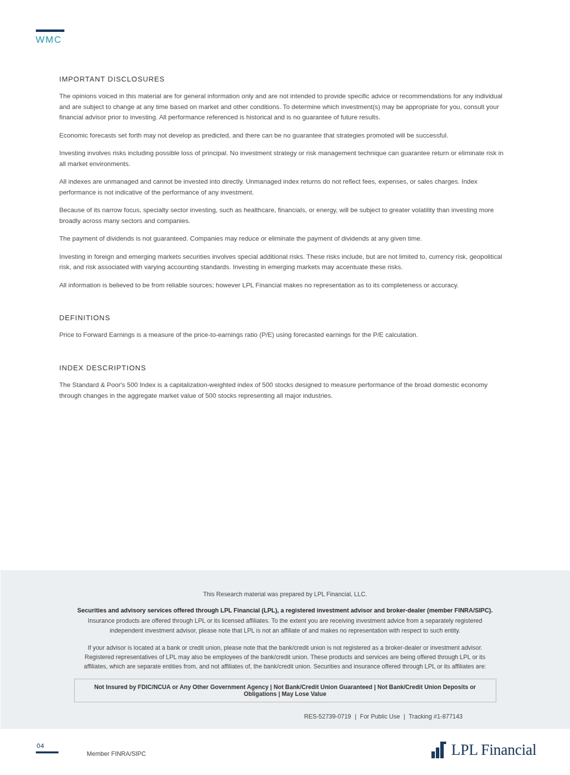WMC
Important Disclosures
The opinions voiced in this material are for general information only and are not intended to provide specific advice or recommendations for any individual and are subject to change at any time based on market and other conditions. To determine which investment(s) may be appropriate for you, consult your financial advisor prior to investing. All performance referenced is historical and is no guarantee of future results.
Economic forecasts set forth may not develop as predicted, and there can be no guarantee that strategies promoted will be successful.
Investing involves risks including possible loss of principal. No investment strategy or risk management technique can guarantee return or eliminate risk in all market environments.
All indexes are unmanaged and cannot be invested into directly. Unmanaged index returns do not reflect fees, expenses, or sales charges. Index performance is not indicative of the performance of any investment.
Because of its narrow focus, specialty sector investing, such as healthcare, financials, or energy, will be subject to greater volatility than investing more broadly across many sectors and companies.
The payment of dividends is not guaranteed. Companies may reduce or eliminate the payment of dividends at any given time.
Investing in foreign and emerging markets securities involves special additional risks. These risks include, but are not limited to, currency risk, geopolitical risk, and risk associated with varying accounting standards. Investing in emerging markets may accentuate these risks.
All information is believed to be from reliable sources; however LPL Financial makes no representation as to its completeness or accuracy.
Definitions
Price to Forward Earnings is a measure of the price-to-earnings ratio (P/E) using forecasted earnings for the P/E calculation.
Index Descriptions
The Standard & Poor's 500 Index is a capitalization-weighted index of 500 stocks designed to measure performance of the broad domestic economy through changes in the aggregate market value of 500 stocks representing all major industries.
This Research material was prepared by LPL Financial, LLC.
Securities and advisory services offered through LPL Financial (LPL), a registered investment advisor and broker-dealer (member FINRA/SIPC).
Insurance products are offered through LPL or its licensed affiliates. To the extent you are receiving investment advice from a separately registered independent investment advisor, please note that LPL is not an affiliate of and makes no representation with respect to such entity.
If your advisor is located at a bank or credit union, please note that the bank/credit union is not registered as a broker-dealer or investment advisor. Registered representatives of LPL may also be employees of the bank/credit union. These products and services are being offered through LPL or its affiliates, which are separate entities from, and not affiliates of, the bank/credit union. Securities and insurance offered through LPL or its affiliates are:
Not Insured by FDIC/NCUA or Any Other Government Agency | Not Bank/Credit Union Guaranteed | Not Bank/Credit Union Deposits or Obligations | May Lose Value
RES-52739-0719 | For Public Use | Tracking #1-877143
04
Member FINRA/SIPC
LPL Financial